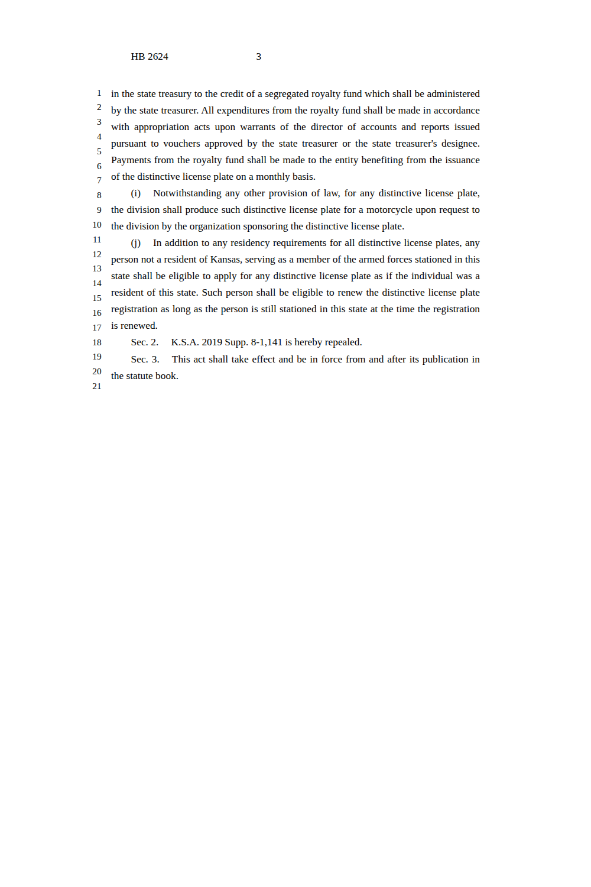HB 2624 3
1 2 3 4 5 6 7 8 9 10 11 12 13 14 15 16 17 18 19 20 21
in the state treasury to the credit of a segregated royalty fund which shall be administered by the state treasurer. All expenditures from the royalty fund shall be made in accordance with appropriation acts upon warrants of the director of accounts and reports issued pursuant to vouchers approved by the state treasurer or the state treasurer's designee. Payments from the royalty fund shall be made to the entity benefiting from the issuance of the distinctive license plate on a monthly basis.
(i) Notwithstanding any other provision of law, for any distinctive license plate, the division shall produce such distinctive license plate for a motorcycle upon request to the division by the organization sponsoring the distinctive license plate.
(j) In addition to any residency requirements for all distinctive license plates, any person not a resident of Kansas, serving as a member of the armed forces stationed in this state shall be eligible to apply for any distinctive license plate as if the individual was a resident of this state. Such person shall be eligible to renew the distinctive license plate registration as long as the person is still stationed in this state at the time the registration is renewed.
Sec. 2. K.S.A. 2019 Supp. 8-1,141 is hereby repealed.
Sec. 3. This act shall take effect and be in force from and after its publication in the statute book.